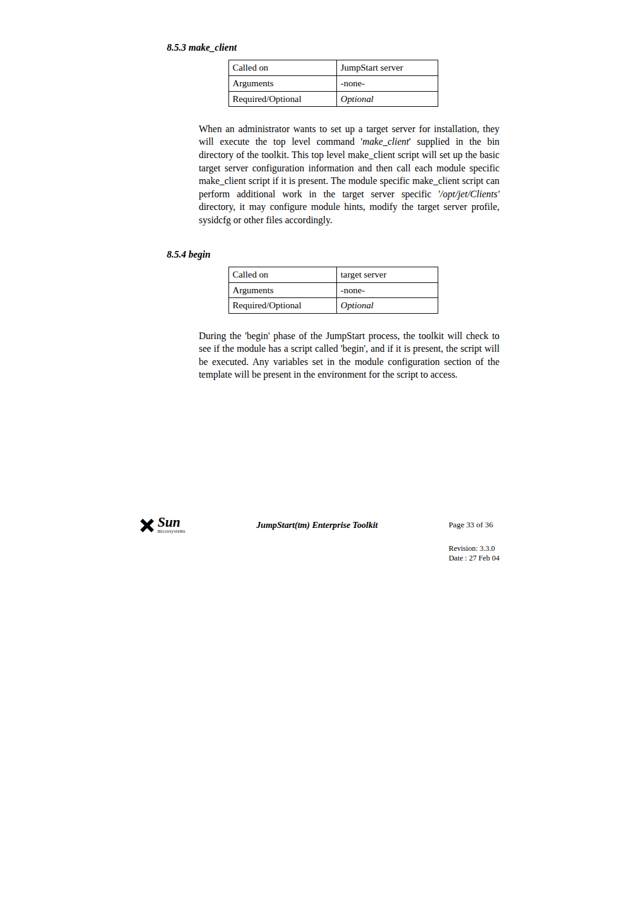8.5.3 make_client
| Called on | JumpStart server |
| Arguments | -none- |
| Required/Optional | Optional |
When an administrator wants to set up a target server for installation, they will execute the top level command 'make_client' supplied in the bin directory of the toolkit. This top level make_client script will set up the basic target server configuration information and then call each module specific make_client script if it is present. The module specific make_client script can perform additional work in the target server specific '/opt/jet/Clients' directory, it may configure module hints, modify the target server profile, sysidcfg or other files accordingly.
8.5.4 begin
| Called on | target server |
| Arguments | -none- |
| Required/Optional | Optional |
During the 'begin' phase of the JumpStart process, the toolkit will check to see if the module has a script called 'begin', and if it is present, the script will be executed. Any variables set in the module configuration section of the template will be present in the environment for the script to access.
Sun
microsystems
JumpStart(tm) Enterprise Toolkit
Page 33 of 36
Revision: 3.3.0
Date : 27 Feb 04